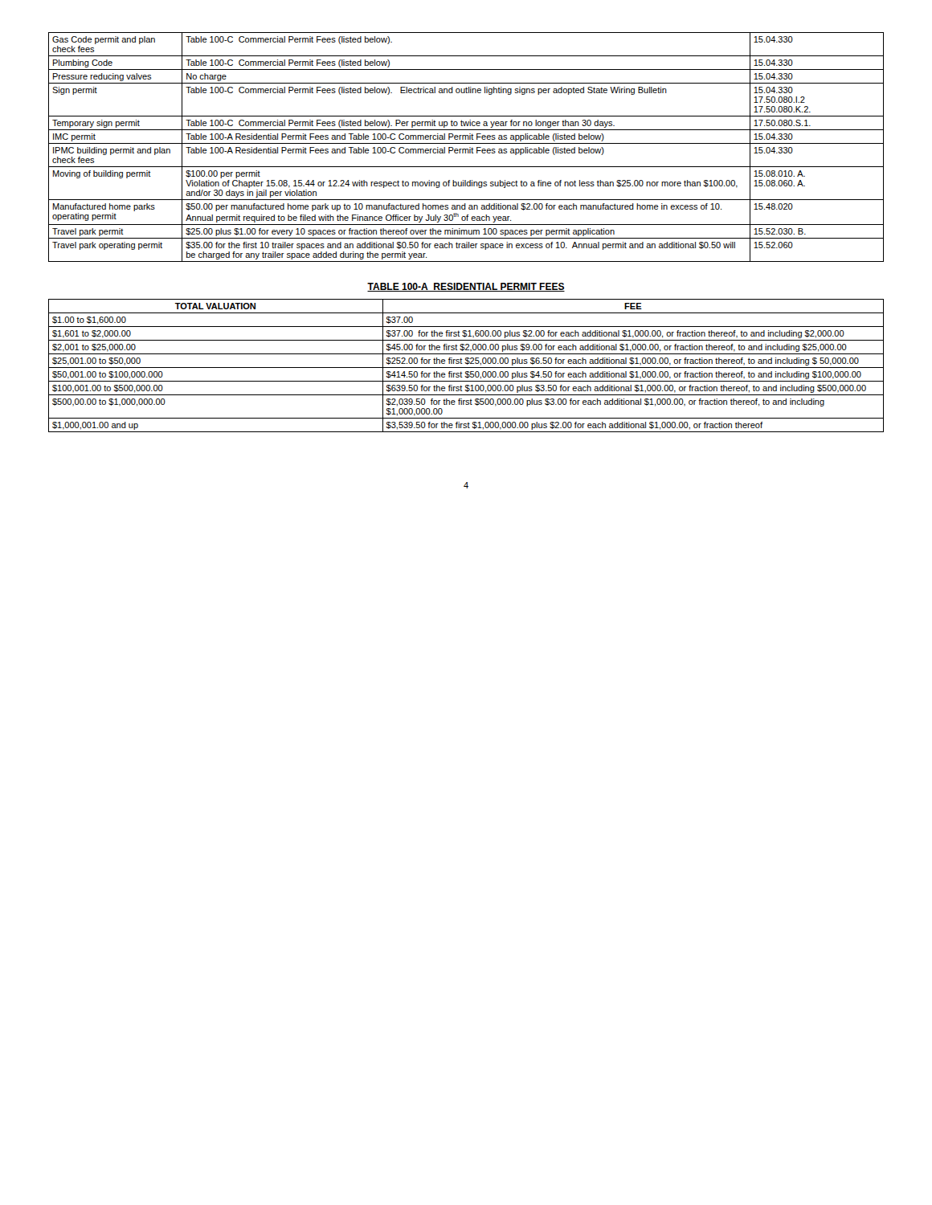| Gas Code permit and plan check fees | Table 100-C Commercial Permit Fees (listed below). | 15.04.330 |
| Plumbing Code | Table 100-C Commercial Permit Fees (listed below) | 15.04.330 |
| Pressure reducing valves | No charge | 15.04.330 |
| Sign permit | Table 100-C Commercial Permit Fees (listed below). Electrical and outline lighting signs per adopted State Wiring Bulletin | 15.04.330 17.50.080.I.2 17.50.080.K.2. |
| Temporary sign permit | Table 100-C Commercial Permit Fees (listed below). Per permit up to twice a year for no longer than 30 days. | 17.50.080.S.1. |
| IMC permit | Table 100-A Residential Permit Fees and Table 100-C Commercial Permit Fees as applicable (listed below) | 15.04.330 |
| IPMC building permit and plan check fees | Table 100-A Residential Permit Fees and Table 100-C Commercial Permit Fees as applicable (listed below) | 15.04.330 |
| Moving of building permit | $100.00 per permit Violation of Chapter 15.08, 15.44 or 12.24 with respect to moving of buildings subject to a fine of not less than $25.00 nor more than $100.00, and/or 30 days in jail per violation | 15.08.010. A. 15.08.060. A. |
| Manufactured home parks operating permit | $50.00 per manufactured home park up to 10 manufactured homes and an additional $2.00 for each manufactured home in excess of 10. Annual permit required to be filed with the Finance Officer by July 30 th of each year. | 15.48.020 |
| Travel park permit | $25.00 plus $1.00 for every 10 spaces or fraction thereof over the minimum 100 spaces per permit application | 15.52.030. B. |
| Travel park operating permit | $35.00 for the first 10 trailer spaces and an additional $0.50 for each trailer space in excess of 10. Annual permit and an additional $0.50 will be charged for any trailer space added during the permit year. | 15.52.060 |
TABLE 100-A RESIDENTIAL PERMIT FEES
| TOTAL VALUATION | FEE |
| --- | --- |
| $1.00 to $1,600.00 | $37.00 |
| $1,601 to $2,000.00 | $37.00 for the first $1,600.00 plus $2.00 for each additional $1,000.00, or fraction thereof, to and including $2,000.00 |
| $2,001 to $25,000.00 | $45.00 for the first $2,000.00 plus $9.00 for each additional $1,000.00, or fraction thereof, to and including $25,000.00 |
| $25,001.00 to $50,000 | $252.00 for the first $25,000.00 plus $6.50 for each additional $1,000.00, or fraction thereof, to and including $ 50,000.00 |
| $50,001.00 to $100,000.000 | $414.50 for the first $50,000.00 plus $4.50 for each additional $1,000.00, or fraction thereof, to and including $100,000.00 |
| $100,001.00 to $500,000.00 | $639.50 for the first $100,000.00 plus $3.50 for each additional $1,000.00, or fraction thereof, to and including $500,000.00 |
| $500,00.00 to $1,000,000.00 | $2,039.50 for the first $500,000.00 plus $3.00 for each additional $1,000.00, or fraction thereof, to and including $1,000,000.00 |
| $1,000,001.00 and up | $3,539.50 for the first $1,000,000.00 plus $2.00 for each additional $1,000.00, or fraction thereof |
4